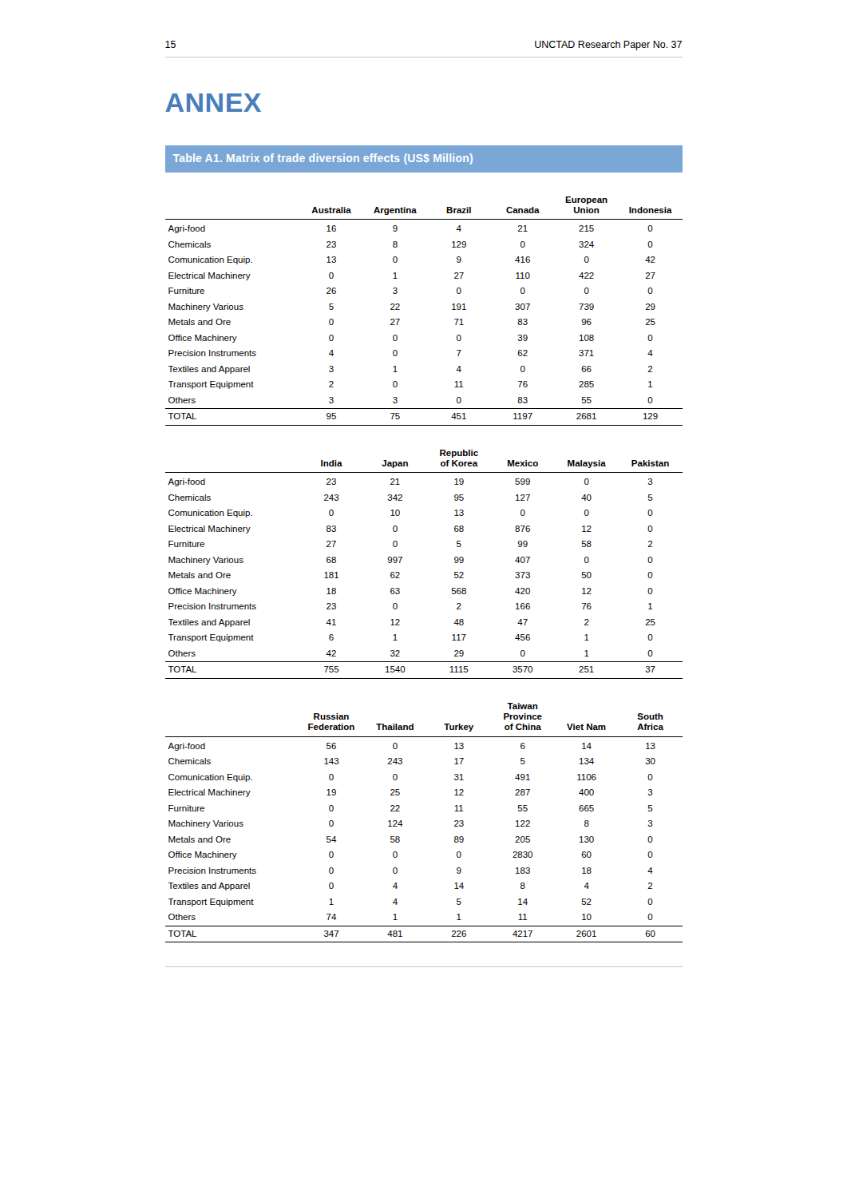15
UNCTAD Research Paper No. 37
ANNEX
Table A1. Matrix of trade diversion effects (US$ Million)
| | Australia | Argentina | Brazil | Canada | European Union | Indonesia |
| --- | --- | --- | --- | --- | --- | --- |
| Agri-food | 16 | 9 | 4 | 21 | 215 | 0 |
| Chemicals | 23 | 8 | 129 | 0 | 324 | 0 |
| Comunication Equip. | 13 | 0 | 9 | 416 | 0 | 42 |
| Electrical Machinery | 0 | 1 | 27 | 110 | 422 | 27 |
| Furniture | 26 | 3 | 0 | 0 | 0 | 0 |
| Machinery Various | 5 | 22 | 191 | 307 | 739 | 29 |
| Metals and Ore | 0 | 27 | 71 | 83 | 96 | 25 |
| Office Machinery | 0 | 0 | 0 | 39 | 108 | 0 |
| Precision Instruments | 4 | 0 | 7 | 62 | 371 | 4 |
| Textiles and Apparel | 3 | 1 | 4 | 0 | 66 | 2 |
| Transport Equipment | 2 | 0 | 11 | 76 | 285 | 1 |
| Others | 3 | 3 | 0 | 83 | 55 | 0 |
| TOTAL | 95 | 75 | 451 | 1197 | 2681 | 129 |
| | India | Japan | Republic of Korea | Mexico | Malaysia | Pakistan |
| --- | --- | --- | --- | --- | --- | --- |
| Agri-food | 23 | 21 | 19 | 599 | 0 | 3 |
| Chemicals | 243 | 342 | 95 | 127 | 40 | 5 |
| Comunication Equip. | 0 | 10 | 13 | 0 | 0 | 0 |
| Electrical Machinery | 83 | 0 | 68 | 876 | 12 | 0 |
| Furniture | 27 | 0 | 5 | 99 | 58 | 2 |
| Machinery Various | 68 | 997 | 99 | 407 | 0 | 0 |
| Metals and Ore | 181 | 62 | 52 | 373 | 50 | 0 |
| Office Machinery | 18 | 63 | 568 | 420 | 12 | 0 |
| Precision Instruments | 23 | 0 | 2 | 166 | 76 | 1 |
| Textiles and Apparel | 41 | 12 | 48 | 47 | 2 | 25 |
| Transport Equipment | 6 | 1 | 117 | 456 | 1 | 0 |
| Others | 42 | 32 | 29 | 0 | 1 | 0 |
| TOTAL | 755 | 1540 | 1115 | 3570 | 251 | 37 |
| | Russian Federation | Thailand | Turkey | Taiwan Province of China | Viet Nam | South Africa |
| --- | --- | --- | --- | --- | --- | --- |
| Agri-food | 56 | 0 | 13 | 6 | 14 | 13 |
| Chemicals | 143 | 243 | 17 | 5 | 134 | 30 |
| Comunication Equip. | 0 | 0 | 31 | 491 | 1106 | 0 |
| Electrical Machinery | 19 | 25 | 12 | 287 | 400 | 3 |
| Furniture | 0 | 22 | 11 | 55 | 665 | 5 |
| Machinery Various | 0 | 124 | 23 | 122 | 8 | 3 |
| Metals and Ore | 54 | 58 | 89 | 205 | 130 | 0 |
| Office Machinery | 0 | 0 | 0 | 2830 | 60 | 0 |
| Precision Instruments | 0 | 0 | 9 | 183 | 18 | 4 |
| Textiles and Apparel | 0 | 4 | 14 | 8 | 4 | 2 |
| Transport Equipment | 1 | 4 | 5 | 14 | 52 | 0 |
| Others | 74 | 1 | 1 | 11 | 10 | 0 |
| TOTAL | 347 | 481 | 226 | 4217 | 2601 | 60 |